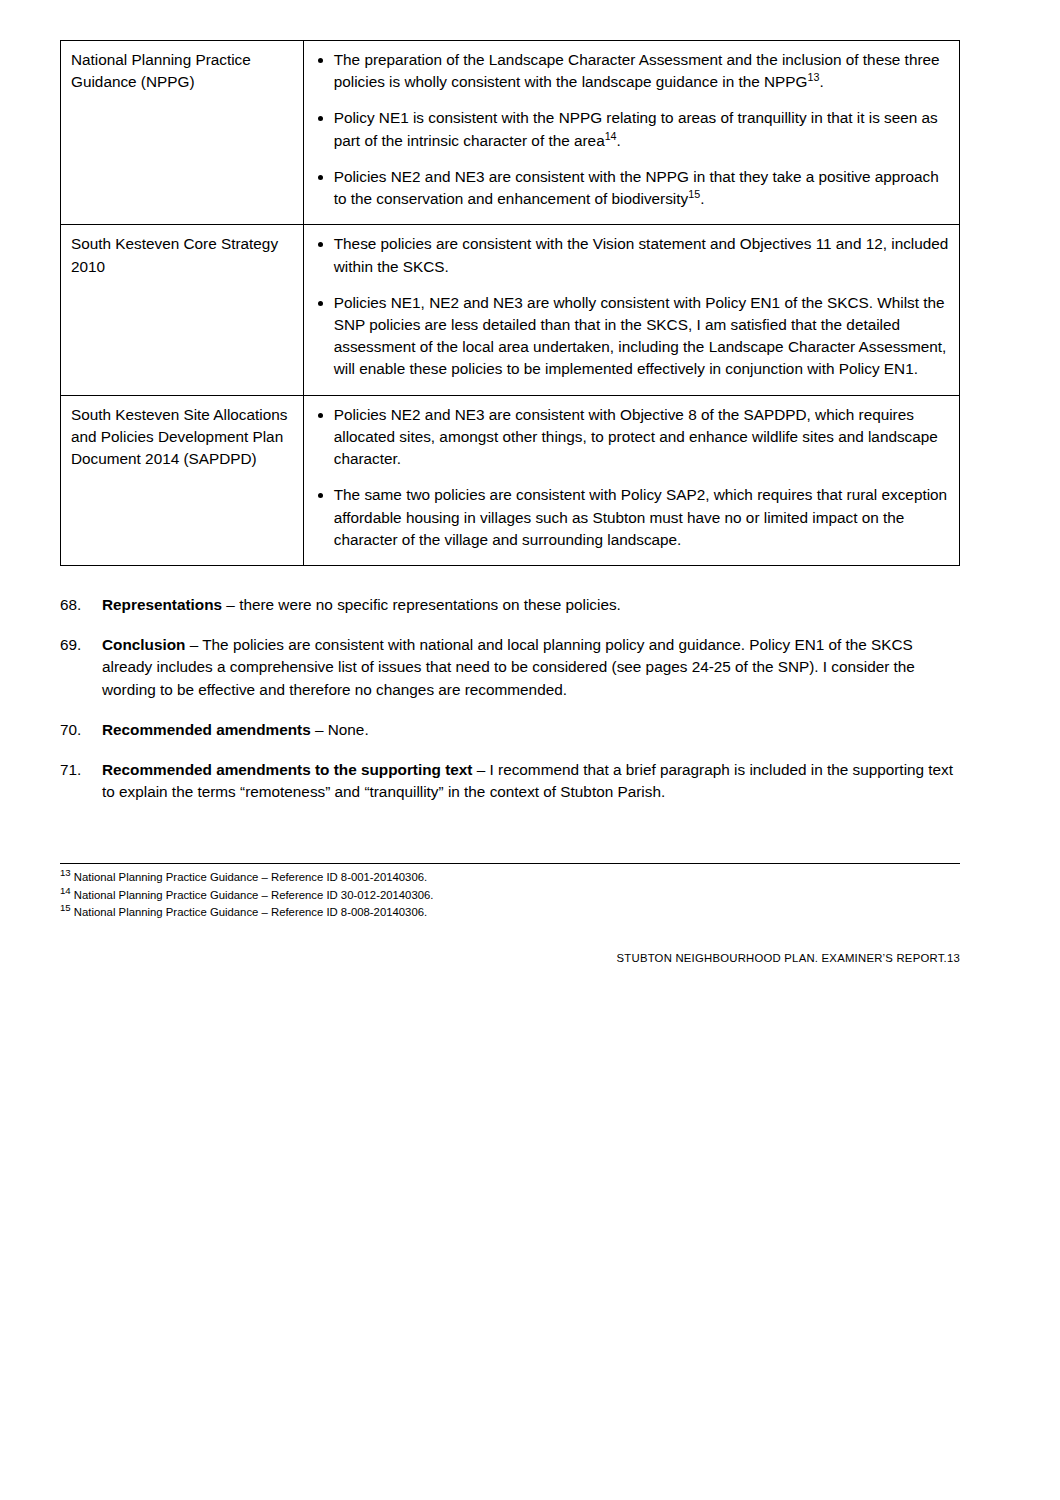| National Planning Practice Guidance (NPPG) | The preparation of the Landscape Character Assessment and the inclusion of these three policies is wholly consistent with the landscape guidance in the NPPG 13 . Policy NE1 is consistent with the NPPG relating to areas of tranquillity in that it is seen as part of the intrinsic character of the area 14 . Policies NE2 and NE3 are consistent with the NPPG in that they take a positive approach to the conservation and enhancement of biodiversity 15 . |
| South Kesteven Core Strategy 2010 | These policies are consistent with the Vision statement and Objectives 11 and 12, included within the SKCS. Policies NE1, NE2 and NE3 are wholly consistent with Policy EN1 of the SKCS. Whilst the SNP policies are less detailed than that in the SKCS, I am satisfied that the detailed assessment of the local area undertaken, including the Landscape Character Assessment, will enable these policies to be implemented effectively in conjunction with Policy EN1. |
| South Kesteven Site Allocations and Policies Development Plan Document 2014 (SAPDPD) | Policies NE2 and NE3 are consistent with Objective 8 of the SAPDPD, which requires allocated sites, amongst other things, to protect and enhance wildlife sites and landscape character. The same two policies are consistent with Policy SAP2, which requires that rural exception affordable housing in villages such as Stubton must have no or limited impact on the character of the village and surrounding landscape. |
68. Representations – there were no specific representations on these policies.
69. Conclusion – The policies are consistent with national and local planning policy and guidance. Policy EN1 of the SKCS already includes a comprehensive list of issues that need to be considered (see pages 24-25 of the SNP). I consider the wording to be effective and therefore no changes are recommended.
70. Recommended amendments – None.
71. Recommended amendments to the supporting text – I recommend that a brief paragraph is included in the supporting text to explain the terms “remoteness” and “tranquillity” in the context of Stubton Parish.
13 National Planning Practice Guidance – Reference ID 8-001-20140306.
14 National Planning Practice Guidance – Reference ID 30-012-20140306.
15 National Planning Practice Guidance – Reference ID 8-008-20140306.
STUBTON NEIGHBOURHOOD PLAN. EXAMINER’S REPORT.13